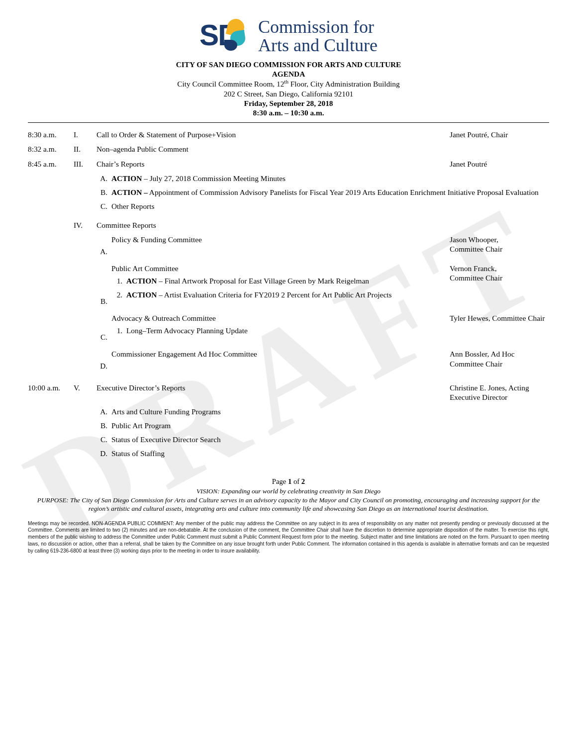DRAFT
SD
Commission for
Arts and Culture
CITY OF SAN DIEGO COMMISSION FOR ARTS AND CULTURE
AGENDA
City Council Committee Room, 12th Floor, City Administration Building
202 C Street, San Diego, California 92101
Friday, September 28, 2018
8:30 a.m. – 10:30 a.m.
| 8:30 a.m. | I. | Call to Order & Statement of Purpose+Vision | Janet Poutré, Chair |
| 8:32 a.m. | II. | Non–agenda Public Comment | |
| 8:45 a.m. | III. | Chair’s Reports | Janet Poutré |
| | | ACTION – July 27, 2018 Commission Meeting Minutes ACTION – Appointment of Commission Advisory Panelists for Fiscal Year 2019 Arts Education Enrichment Initiative Proposal Evaluation Other Reports |
| | IV. | Committee Reports | |
| | | / Policy & Funding Committee / Jason Whooper, Committee Chair / / Public Art Committee ACTION – Final Artwork Proposal for East Village Green by Mark Reigelman ACTION – Artist Evaluation Criteria for FY2019 2 Percent for Art Public Art Projects / Vernon Franck, Committee Chair / / Advocacy & Outreach Committee Long–Term Advocacy Planning Update / Tyler Hewes, Committee Chair / / Commissioner Engagement Ad Hoc Committee / Ann Bossler, Ad Hoc Committee Chair / |
| 10:00 a.m. | V. | Executive Director’s Reports | Christine E. Jones, Acting Executive Director |
| | | Arts and Culture Funding Programs Public Art Program Status of Executive Director Search Status of Staffing |
Page 1 of 2
VISION: Expanding our world by celebrating creativity in San Diego
PURPOSE: The City of San Diego Commission for Arts and Culture serves in an advisory capacity to the Mayor and City Council on promoting, encouraging and increasing support for the region’s artistic and cultural assets, integrating arts and culture into community life and showcasing San Diego as an international tourist destination.
Meetings may be recorded. NON-AGENDA PUBLIC COMMENT: Any member of the public may address the Committee on any subject in its area of responsibility on any matter not presently pending or previously discussed at the Committee. Comments are limited to two (2) minutes and are non-debatable. At the conclusion of the comment, the Committee Chair shall have the discretion to determine appropriate disposition of the matter. To exercise this right, members of the public wishing to address the Committee under Public Comment must submit a Public Comment Request form prior to the meeting. Subject matter and time limitations are noted on the form. Pursuant to open meeting laws, no discussion or action, other than a referral, shall be taken by the Committee on any issue brought forth under Public Comment. The information contained in this agenda is available in alternative formats and can be requested by calling 619-236-6800 at least three (3) working days prior to the meeting in order to insure availability.